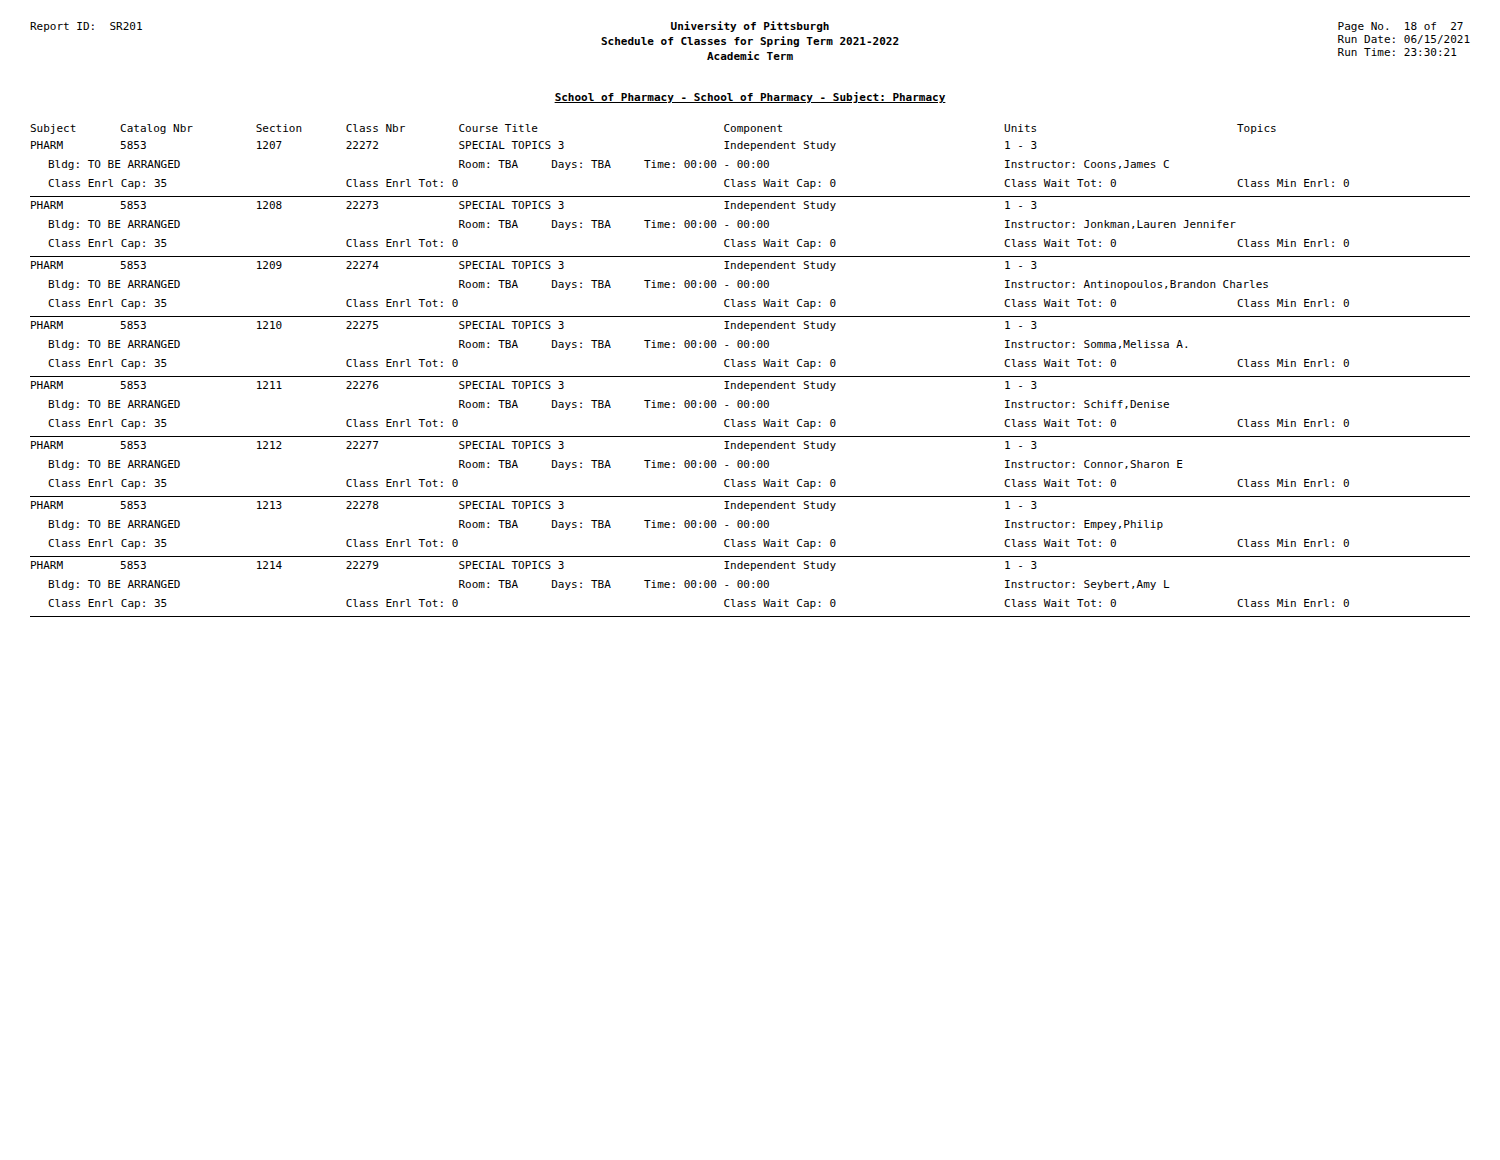Report ID: SR201
Page No. 18 of 27 Run Date: 06/15/2021 Run Time: 23:30:21
University of Pittsburgh
Schedule of Classes for Spring Term 2021-2022
Academic Term
School of Pharmacy - School of Pharmacy - Subject: Pharmacy
| Subject | Catalog Nbr | Section | Class Nbr | Course Title | Component | Units | Topics |
| --- | --- | --- | --- | --- | --- | --- | --- |
| PHARM | 5853 | 1207 | 22272 | SPECIAL TOPICS 3 | Independent Study | 1 - 3 | |
| Bldg: TO BE ARRANGED | Room: TBA Days: TBA Time: 00:00 - 00:00 | Instructor: Coons,James C |
| Class Enrl Cap: 35 | Class Enrl Tot: 0 | Class Wait Cap: 0 | Class Wait Tot: 0 | Class Min Enrl: 0 |
| PHARM | 5853 | 1208 | 22273 | SPECIAL TOPICS 3 | Independent Study | 1 - 3 | |
| Bldg: TO BE ARRANGED | Room: TBA Days: TBA Time: 00:00 - 00:00 | Instructor: Jonkman,Lauren Jennifer |
| Class Enrl Cap: 35 | Class Enrl Tot: 0 | Class Wait Cap: 0 | Class Wait Tot: 0 | Class Min Enrl: 0 |
| PHARM | 5853 | 1209 | 22274 | SPECIAL TOPICS 3 | Independent Study | 1 - 3 | |
| Bldg: TO BE ARRANGED | Room: TBA Days: TBA Time: 00:00 - 00:00 | Instructor: Antinopoulos,Brandon Charles |
| Class Enrl Cap: 35 | Class Enrl Tot: 0 | Class Wait Cap: 0 | Class Wait Tot: 0 | Class Min Enrl: 0 |
| PHARM | 5853 | 1210 | 22275 | SPECIAL TOPICS 3 | Independent Study | 1 - 3 | |
| Bldg: TO BE ARRANGED | Room: TBA Days: TBA Time: 00:00 - 00:00 | Instructor: Somma,Melissa A. |
| Class Enrl Cap: 35 | Class Enrl Tot: 0 | Class Wait Cap: 0 | Class Wait Tot: 0 | Class Min Enrl: 0 |
| PHARM | 5853 | 1211 | 22276 | SPECIAL TOPICS 3 | Independent Study | 1 - 3 | |
| Bldg: TO BE ARRANGED | Room: TBA Days: TBA Time: 00:00 - 00:00 | Instructor: Schiff,Denise |
| Class Enrl Cap: 35 | Class Enrl Tot: 0 | Class Wait Cap: 0 | Class Wait Tot: 0 | Class Min Enrl: 0 |
| PHARM | 5853 | 1212 | 22277 | SPECIAL TOPICS 3 | Independent Study | 1 - 3 | |
| Bldg: TO BE ARRANGED | Room: TBA Days: TBA Time: 00:00 - 00:00 | Instructor: Connor,Sharon E |
| Class Enrl Cap: 35 | Class Enrl Tot: 0 | Class Wait Cap: 0 | Class Wait Tot: 0 | Class Min Enrl: 0 |
| PHARM | 5853 | 1213 | 22278 | SPECIAL TOPICS 3 | Independent Study | 1 - 3 | |
| Bldg: TO BE ARRANGED | Room: TBA Days: TBA Time: 00:00 - 00:00 | Instructor: Empey,Philip |
| Class Enrl Cap: 35 | Class Enrl Tot: 0 | Class Wait Cap: 0 | Class Wait Tot: 0 | Class Min Enrl: 0 |
| PHARM | 5853 | 1214 | 22279 | SPECIAL TOPICS 3 | Independent Study | 1 - 3 | |
| Bldg: TO BE ARRANGED | Room: TBA Days: TBA Time: 00:00 - 00:00 | Instructor: Seybert,Amy L |
| Class Enrl Cap: 35 | Class Enrl Tot: 0 | Class Wait Cap: 0 | Class Wait Tot: 0 | Class Min Enrl: 0 |